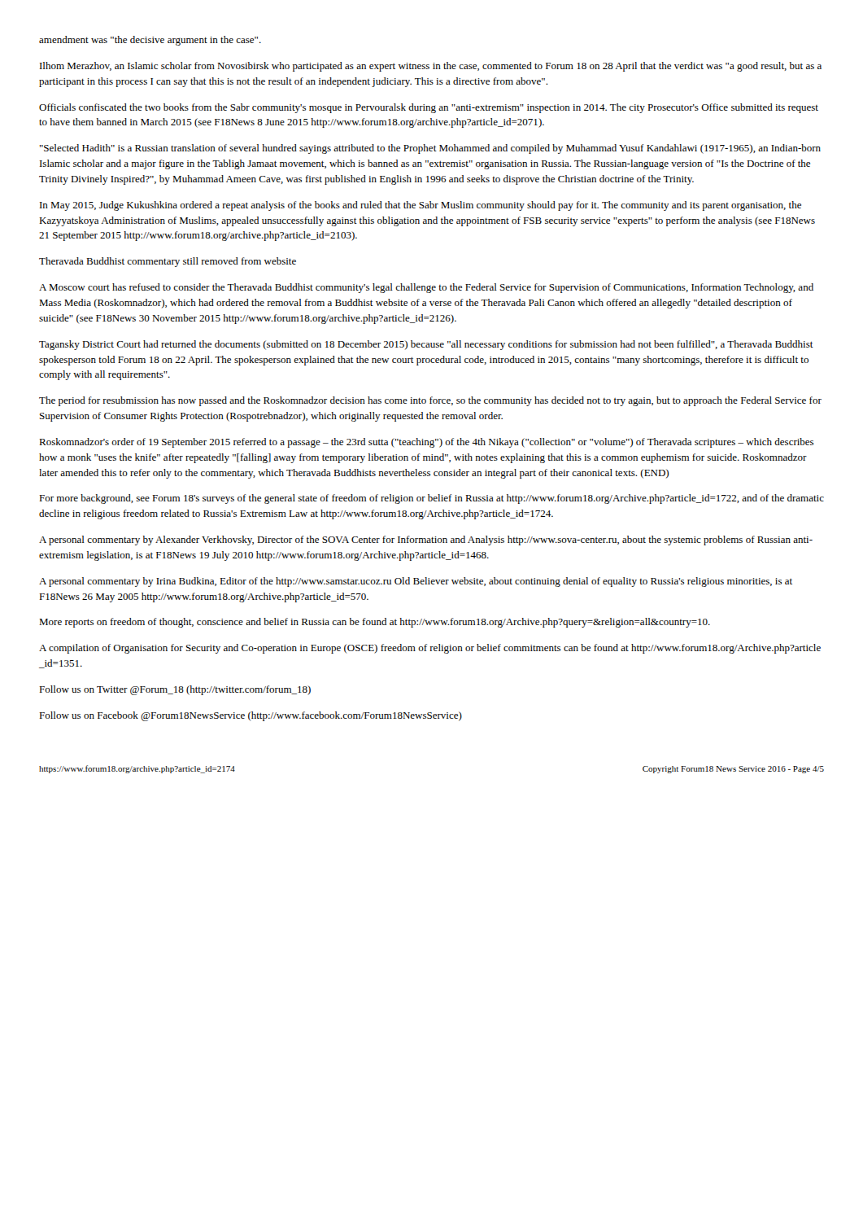amendment was "the decisive argument in the case".
Ilhom Merazhov, an Islamic scholar from Novosibirsk who participated as an expert witness in the case, commented to Forum 18 on 28 April that the verdict was "a good result, but as a participant in this process I can say that this is not the result of an independent judiciary. This is a directive from above".
Officials confiscated the two books from the Sabr community's mosque in Pervouralsk during an "anti-extremism" inspection in 2014. The city Prosecutor's Office submitted its request to have them banned in March 2015 (see F18News 8 June 2015 http://www.forum18.org/archive.php?article_id=2071).
"Selected Hadith" is a Russian translation of several hundred sayings attributed to the Prophet Mohammed and compiled by Muhammad Yusuf Kandahlawi (1917-1965), an Indian-born Islamic scholar and a major figure in the Tabligh Jamaat movement, which is banned as an "extremist" organisation in Russia. The Russian-language version of "Is the Doctrine of the Trinity Divinely Inspired?", by Muhammad Ameen Cave, was first published in English in 1996 and seeks to disprove the Christian doctrine of the Trinity.
In May 2015, Judge Kukushkina ordered a repeat analysis of the books and ruled that the Sabr Muslim community should pay for it. The community and its parent organisation, the Kazyyatskoya Administration of Muslims, appealed unsuccessfully against this obligation and the appointment of FSB security service "experts" to perform the analysis (see F18News 21 September 2015 http://www.forum18.org/archive.php?article_id=2103).
Theravada Buddhist commentary still removed from website
A Moscow court has refused to consider the Theravada Buddhist community's legal challenge to the Federal Service for Supervision of Communications, Information Technology, and Mass Media (Roskomnadzor), which had ordered the removal from a Buddhist website of a verse of the Theravada Pali Canon which offered an allegedly "detailed description of suicide" (see F18News 30 November 2015 http://www.forum18.org/archive.php?article_id=2126).
Tagansky District Court had returned the documents (submitted on 18 December 2015) because "all necessary conditions for submission had not been fulfilled", a Theravada Buddhist spokesperson told Forum 18 on 22 April. The spokesperson explained that the new court procedural code, introduced in 2015, contains "many shortcomings, therefore it is difficult to comply with all requirements".
The period for resubmission has now passed and the Roskomnadzor decision has come into force, so the community has decided not to try again, but to approach the Federal Service for Supervision of Consumer Rights Protection (Rospotrebnadzor), which originally requested the removal order.
Roskomnadzor's order of 19 September 2015 referred to a passage – the 23rd sutta ("teaching") of the 4th Nikaya ("collection" or "volume") of Theravada scriptures – which describes how a monk "uses the knife" after repeatedly "[falling] away from temporary liberation of mind", with notes explaining that this is a common euphemism for suicide. Roskomnadzor later amended this to refer only to the commentary, which Theravada Buddhists nevertheless consider an integral part of their canonical texts. (END)
For more background, see Forum 18's surveys of the general state of freedom of religion or belief in Russia at http://www.forum18.org/Archive.php?article_id=1722, and of the dramatic decline in religious freedom related to Russia's Extremism Law at http://www.forum18.org/Archive.php?article_id=1724.
A personal commentary by Alexander Verkhovsky, Director of the SOVA Center for Information and Analysis http://www.sova-center.ru, about the systemic problems of Russian anti-extremism legislation, is at F18News 19 July 2010 http://www.forum18.org/Archive.php?article_id=1468.
A personal commentary by Irina Budkina, Editor of the http://www.samstar.ucoz.ru Old Believer website, about continuing denial of equality to Russia's religious minorities, is at F18News 26 May 2005 http://www.forum18.org/Archive.php?article_id=570.
More reports on freedom of thought, conscience and belief in Russia can be found at http://www.forum18.org/Archive.php?query=&religion=all&country=10.
A compilation of Organisation for Security and Co-operation in Europe (OSCE) freedom of religion or belief commitments can be found at http://www.forum18.org/Archive.php?article_id=1351.
Follow us on Twitter @Forum_18 (http://twitter.com/forum_18)
Follow us on Facebook @Forum18NewsService (http://www.facebook.com/Forum18NewsService)
https://www.forum18.org/archive.php?article_id=2174 Copyright Forum18 News Service 2016 - Page 4/5